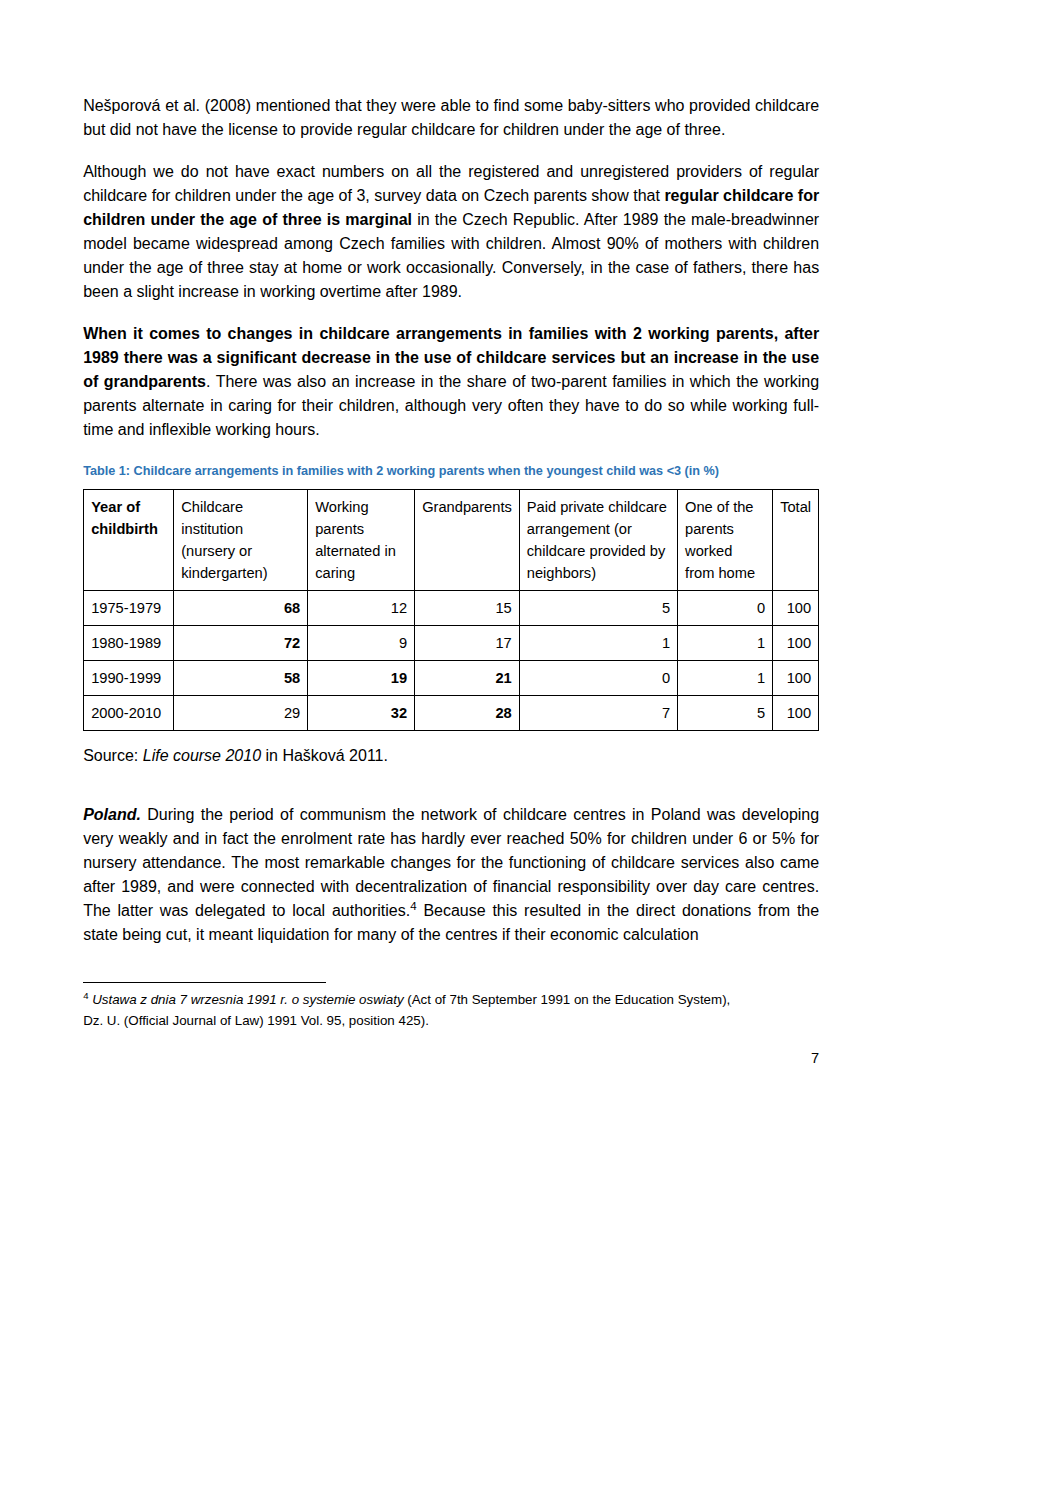Nešporová et al. (2008) mentioned that they were able to find some baby-sitters who provided childcare but did not have the license to provide regular childcare for children under the age of three.
Although we do not have exact numbers on all the registered and unregistered providers of regular childcare for children under the age of 3, survey data on Czech parents show that regular childcare for children under the age of three is marginal in the Czech Republic. After 1989 the male-breadwinner model became widespread among Czech families with children. Almost 90% of mothers with children under the age of three stay at home or work occasionally. Conversely, in the case of fathers, there has been a slight increase in working overtime after 1989.
When it comes to changes in childcare arrangements in families with 2 working parents, after 1989 there was a significant decrease in the use of childcare services but an increase in the use of grandparents. There was also an increase in the share of two-parent families in which the working parents alternate in caring for their children, although very often they have to do so while working full-time and inflexible working hours.
Table 1: Childcare arrangements in families with 2 working parents when the youngest child was <3 (in %)
| Year of childbirth | Childcare institution (nursery or kindergarten) | Working parents alternated in caring | Grandparents | Paid private childcare arrangement (or childcare provided by neighbors) | One of the parents worked from home | Total |
| --- | --- | --- | --- | --- | --- | --- |
| 1975-1979 | 68 | 12 | 15 | 5 | 0 | 100 |
| 1980-1989 | 72 | 9 | 17 | 1 | 1 | 100 |
| 1990-1999 | 58 | 19 | 21 | 0 | 1 | 100 |
| 2000-2010 | 29 | 32 | 28 | 7 | 5 | 100 |
Source: Life course 2010 in Hašková 2011.
Poland. During the period of communism the network of childcare centres in Poland was developing very weakly and in fact the enrolment rate has hardly ever reached 50% for children under 6 or 5% for nursery attendance. The most remarkable changes for the functioning of childcare services also came after 1989, and were connected with decentralization of financial responsibility over day care centres. The latter was delegated to local authorities.4 Because this resulted in the direct donations from the state being cut, it meant liquidation for many of the centres if their economic calculation
4 Ustawa z dnia 7 wrzesnia 1991 r. o systemie oswiaty (Act of 7th September 1991 on the Education System),
Dz. U. (Official Journal of Law) 1991 Vol. 95, position 425).
7